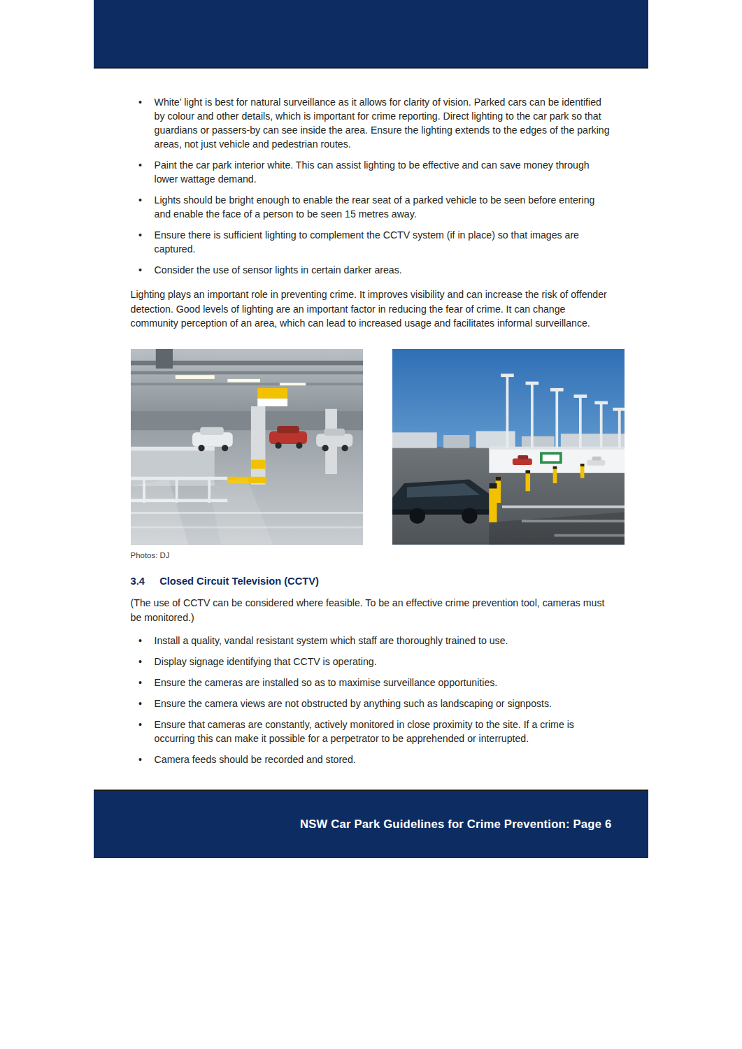White’ light is best for natural surveillance as it allows for clarity of vision. Parked cars can be identified by colour and other details, which is important for crime reporting. Direct lighting to the car park so that guardians or passers-by can see inside the area. Ensure the lighting extends to the edges of the parking areas, not just vehicle and pedestrian routes.
Paint the car park interior white. This can assist lighting to be effective and can save money through lower wattage demand.
Lights should be bright enough to enable the rear seat of a parked vehicle to be seen before entering and enable the face of a person to be seen 15 metres away.
Ensure there is sufficient lighting to complement the CCTV system (if in place) so that images are captured.
Consider the use of sensor lights in certain darker areas.
Lighting plays an important role in preventing crime. It improves visibility and can increase the risk of offender detection. Good levels of lighting are an important factor in reducing the fear of crime. It can change community perception of an area, which can lead to increased usage and facilitates informal surveillance.
Photos: DJ
3.4 Closed Circuit Television (CCTV)
(The use of CCTV can be considered where feasible. To be an effective crime prevention tool, cameras must be monitored.)
Install a quality, vandal resistant system which staff are thoroughly trained to use.
Display signage identifying that CCTV is operating.
Ensure the cameras are installed so as to maximise surveillance opportunities.
Ensure the camera views are not obstructed by anything such as landscaping or signposts.
Ensure that cameras are constantly, actively monitored in close proximity to the site. If a crime is occurring this can make it possible for a perpetrator to be apprehended or interrupted.
Camera feeds should be recorded and stored.
NSW Car Park Guidelines for Crime Prevention: Page 6